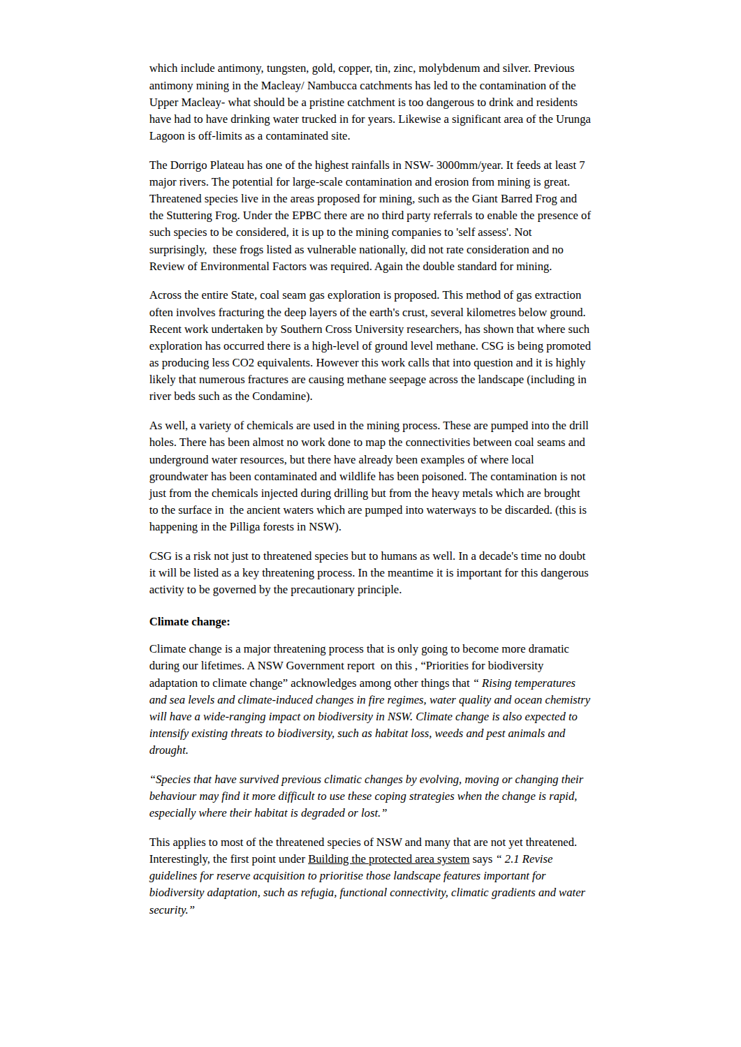which include antimony, tungsten, gold, copper, tin, zinc, molybdenum and silver. Previous antimony mining in the Macleay/ Nambucca catchments has led to the contamination of the Upper Macleay- what should be a pristine catchment is too dangerous to drink and residents have had to have drinking water trucked in for years. Likewise a significant area of the Urunga Lagoon is off-limits as a contaminated site.
The Dorrigo Plateau has one of the highest rainfalls in NSW- 3000mm/year. It feeds at least 7 major rivers. The potential for large-scale contamination and erosion from mining is great. Threatened species live in the areas proposed for mining, such as the Giant Barred Frog and the Stuttering Frog. Under the EPBC there are no third party referrals to enable the presence of such species to be considered, it is up to the mining companies to 'self assess'. Not surprisingly, these frogs listed as vulnerable nationally, did not rate consideration and no Review of Environmental Factors was required. Again the double standard for mining.
Across the entire State, coal seam gas exploration is proposed. This method of gas extraction often involves fracturing the deep layers of the earth's crust, several kilometres below ground. Recent work undertaken by Southern Cross University researchers, has shown that where such exploration has occurred there is a high-level of ground level methane. CSG is being promoted as producing less CO2 equivalents. However this work calls that into question and it is highly likely that numerous fractures are causing methane seepage across the landscape (including in river beds such as the Condamine).
As well, a variety of chemicals are used in the mining process. These are pumped into the drill holes. There has been almost no work done to map the connectivities between coal seams and underground water resources, but there have already been examples of where local groundwater has been contaminated and wildlife has been poisoned. The contamination is not just from the chemicals injected during drilling but from the heavy metals which are brought to the surface in the ancient waters which are pumped into waterways to be discarded. (this is happening in the Pilliga forests in NSW).
CSG is a risk not just to threatened species but to humans as well. In a decade's time no doubt it will be listed as a key threatening process. In the meantime it is important for this dangerous activity to be governed by the precautionary principle.
Climate change:
Climate change is a major threatening process that is only going to become more dramatic during our lifetimes. A NSW Government report on this , “Priorities for biodiversity adaptation to climate change” acknowledges among other things that “ Rising temperatures and sea levels and climate-induced changes in fire regimes, water quality and ocean chemistry will have a wide-ranging impact on biodiversity in NSW. Climate change is also expected to intensify existing threats to biodiversity, such as habitat loss, weeds and pest animals and drought.
“Species that have survived previous climatic changes by evolving, moving or changing their behaviour may find it more difficult to use these coping strategies when the change is rapid, especially where their habitat is degraded or lost.”
This applies to most of the threatened species of NSW and many that are not yet threatened. Interestingly, the first point under Building the protected area system says “ 2.1 Revise guidelines for reserve acquisition to prioritise those landscape features important for biodiversity adaptation, such as refugia, functional connectivity, climatic gradients and water security.”